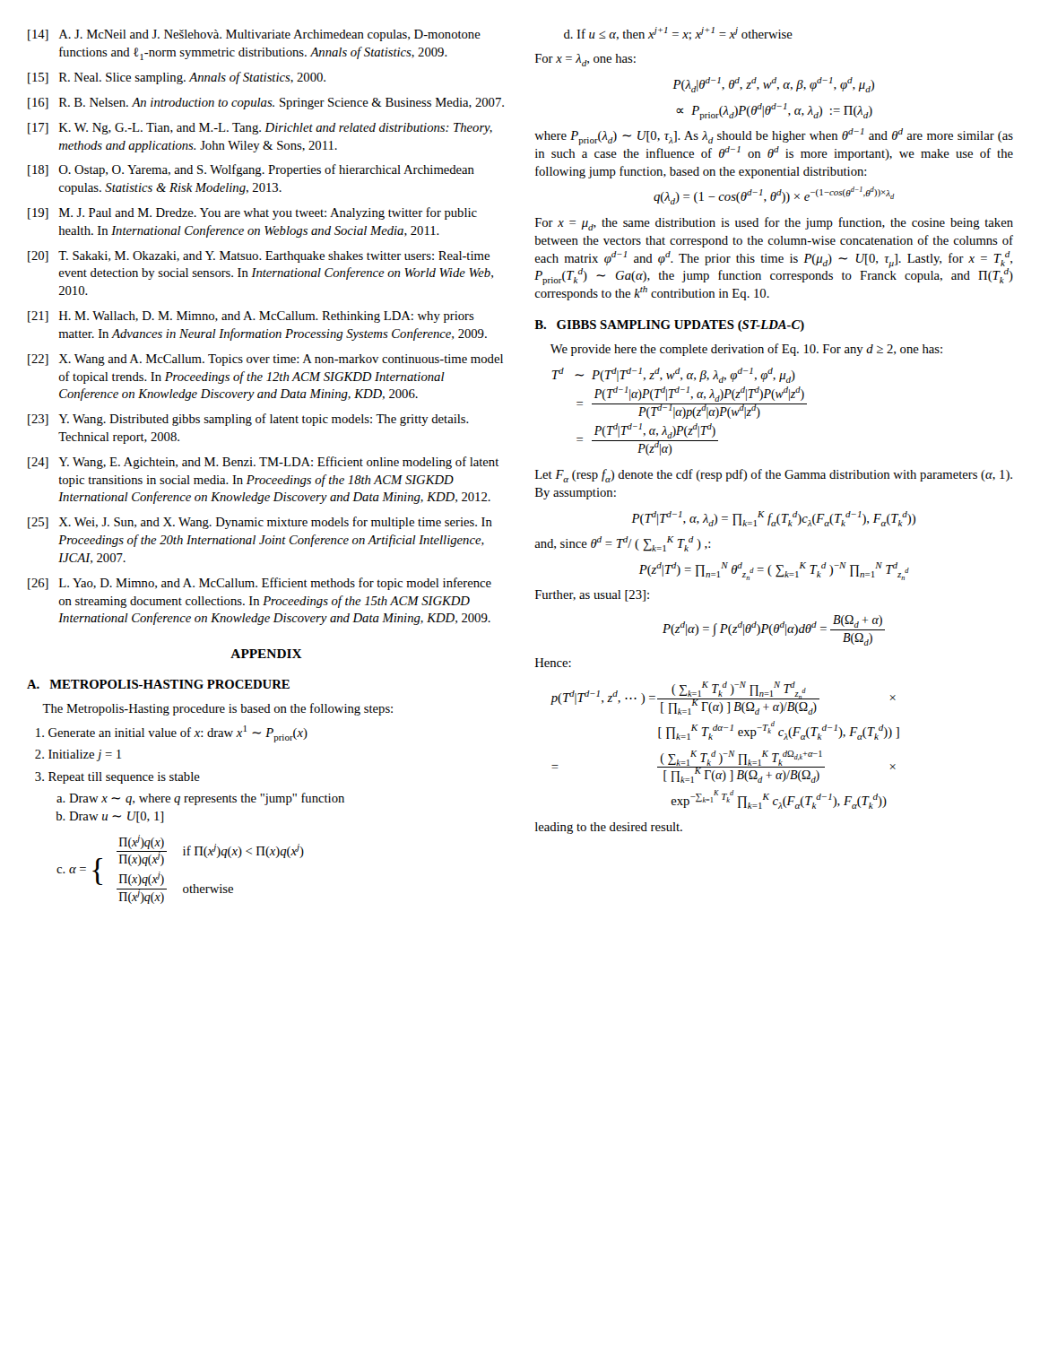[14] A. J. McNeil and J. Nešlehovà. Multivariate Archimedean copulas, D-monotone functions and ℓ1-norm symmetric distributions. Annals of Statistics, 2009.
[15] R. Neal. Slice sampling. Annals of Statistics, 2000.
[16] R. B. Nelsen. An introduction to copulas. Springer Science & Business Media, 2007.
[17] K. W. Ng, G.-L. Tian, and M.-L. Tang. Dirichlet and related distributions: Theory, methods and applications. John Wiley & Sons, 2011.
[18] O. Ostap, O. Yarema, and S. Wolfgang. Properties of hierarchical Archimedean copulas. Statistics & Risk Modeling, 2013.
[19] M. J. Paul and M. Dredze. You are what you tweet: Analyzing twitter for public health. In International Conference on Weblogs and Social Media, 2011.
[20] T. Sakaki, M. Okazaki, and Y. Matsuo. Earthquake shakes twitter users: Real-time event detection by social sensors. In International Conference on World Wide Web, 2010.
[21] H. M. Wallach, D. M. Mimno, and A. McCallum. Rethinking LDA: why priors matter. In Advances in Neural Information Processing Systems Conference, 2009.
[22] X. Wang and A. McCallum. Topics over time: A non-markov continuous-time model of topical trends. In Proceedings of the 12th ACM SIGKDD International Conference on Knowledge Discovery and Data Mining, KDD, 2006.
[23] Y. Wang. Distributed gibbs sampling of latent topic models: The gritty details. Technical report, 2008.
[24] Y. Wang, E. Agichtein, and M. Benzi. TM-LDA: Efficient online modeling of latent topic transitions in social media. In Proceedings of the 18th ACM SIGKDD International Conference on Knowledge Discovery and Data Mining, KDD, 2012.
[25] X. Wei, J. Sun, and X. Wang. Dynamic mixture models for multiple time series. In Proceedings of the 20th International Joint Conference on Artificial Intelligence, IJCAI, 2007.
[26] L. Yao, D. Mimno, and A. McCallum. Efficient methods for topic model inference on streaming document collections. In Proceedings of the 15th ACM SIGKDD International Conference on Knowledge Discovery and Data Mining, KDD, 2009.
APPENDIX
A. METROPOLIS-HASTING PROCEDURE
The Metropolis-Hasting procedure is based on the following steps:
Generate an initial value of x: draw x1 ∼ Pprior(x)
Initialize j = 1
Repeat till sequence is stable
Draw x ∼ q, where q represents the "jump" function
Draw u ∼ U[0, 1]
α = {
| Π( x j ) q ( x ) Π( x ) q ( x j ) | if Π( x j ) q ( x ) < Π( x ) q ( x j ) |
| Π( x ) q ( x j ) Π( x j ) q ( x ) | otherwise |
If u ≤ α, then xj+1 = x; xj+1 = xj otherwise
For x = λd, one has:
P(λd|θd−1, θd, zd, wd, α, β, φd−1, φd, μd)
∝ Pprior(λd)P(θd|θd−1, α, λd) := Π(λd)
where Pprior(λd) ∼ U[0, τλ]. As λd should be higher when θd−1 and θd are more similar (as in such a case the influence of θd−1 on θd is more important), we make use of the following jump function, based on the exponential distribution:
q(λd) = (1 − cos(θd−1, θd)) × e−(1−cos(θd−1,θd))×λd
For x = μd, the same distribution is used for the jump function, the cosine being taken between the vectors that correspond to the column-wise concatenation of the columns of each matrix φd−1 and φd. The prior this time is P(μd) ∼ U[0, τμ]. Lastly, for x = Tkd, Pprior(Tkd) ∼ Ga(α), the jump function corresponds to Franck copula, and Π(Tkd) corresponds to the kth contribution in Eq. 10.
B. GIBBS SAMPLING UPDATES (ST-LDA-C)
We provide here the complete derivation of Eq. 10. For any d ≥ 2, one has:
| T d | ∼ | P ( T d / T d−1 , z d , w d , α , β , λ d , φ d−1 , φ d , μ d ) |
| | = | P ( T d−1 / α ) P ( T d / T d−1 , α , λ d ) P ( z d / T d ) P ( w d / z d ) P ( T d−1 / α ) p ( z d / α ) P ( w d / z d ) |
| | = | P ( T d / T d−1 , α , λ d ) P ( z d / T d ) P ( z d / α ) |
Let Fα (resp fα) denote the cdf (resp pdf) of the Gamma distribution with parameters (α, 1). By assumption:
P(Td|Td−1, α, λd) = ∏k=1K fα(Tkd)cλ(Fα(Tkd−1), Fα(Tkd))
and, since θd = Td/ ( ∑k=1K Tkd ) ,:
P(zd|Td) = ∏n=1N θdznd = ( ∑k=1K Tkd )−N ∏n=1N Tdznd
Further, as usual [23]:
P(zd|α) = ∫ P(zd|θd)P(θd|α)dθd = B(Ωd + α) B(Ωd)
Hence:
| p ( T d / T d−1 , z d , ⋯ ) = | ( ∑ k =1 K T k d ) − N ∏ n =1 N T d z n d [ ∏ k =1 K Γ( α ) ] B (Ω d + α )/ B (Ω d ) | × |
| | [ ∏ k =1 K T k dα−1 exp − T k d c λ ( F α ( T k d−1 ), F α ( T k d )) ] |
| = | ( ∑ k =1 K T k d ) − N ∏ k =1 K T k d Ω d,k + α −1 [ ∏ k =1 K Γ( α ) ] B (Ω d + α )/ B (Ω d ) | × |
| | exp −∑ k =1 K T k d ∏ k =1 K c λ ( F α ( T k d−1 ), F α ( T k d )) |
leading to the desired result.